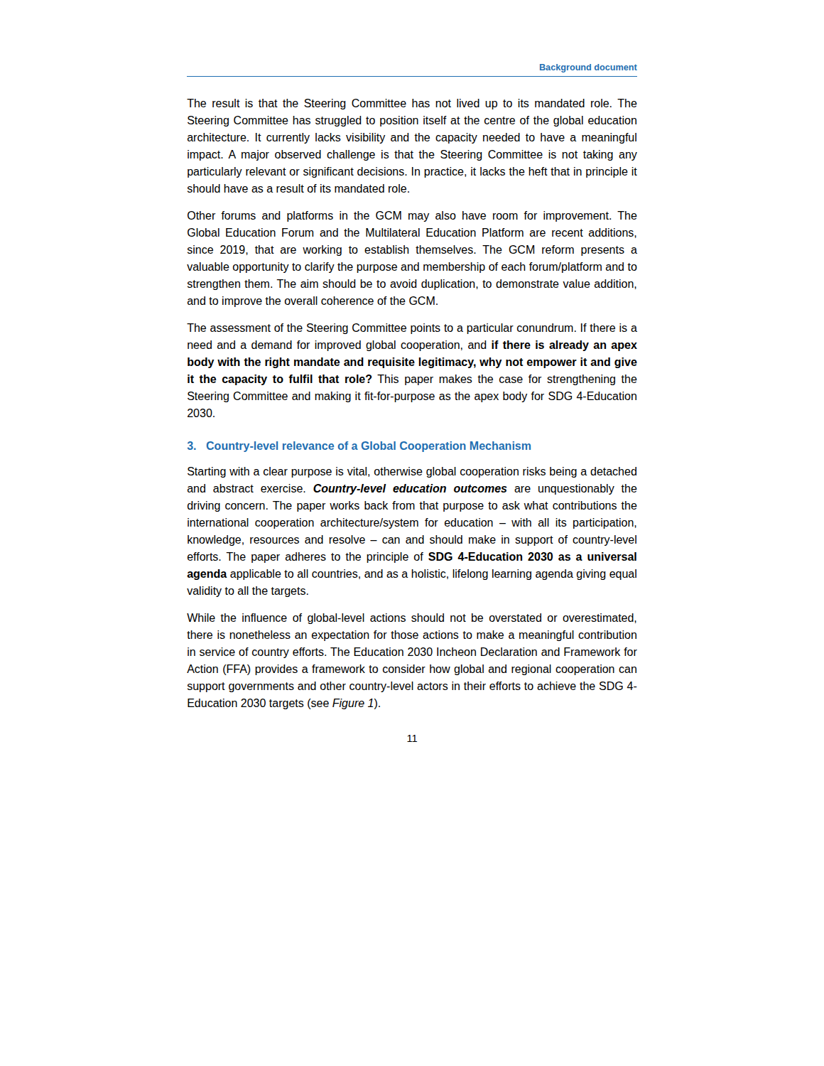Background document
The result is that the Steering Committee has not lived up to its mandated role. The Steering Committee has struggled to position itself at the centre of the global education architecture. It currently lacks visibility and the capacity needed to have a meaningful impact. A major observed challenge is that the Steering Committee is not taking any particularly relevant or significant decisions. In practice, it lacks the heft that in principle it should have as a result of its mandated role.
Other forums and platforms in the GCM may also have room for improvement. The Global Education Forum and the Multilateral Education Platform are recent additions, since 2019, that are working to establish themselves. The GCM reform presents a valuable opportunity to clarify the purpose and membership of each forum/platform and to strengthen them. The aim should be to avoid duplication, to demonstrate value addition, and to improve the overall coherence of the GCM.
The assessment of the Steering Committee points to a particular conundrum. If there is a need and a demand for improved global cooperation, and if there is already an apex body with the right mandate and requisite legitimacy, why not empower it and give it the capacity to fulfil that role? This paper makes the case for strengthening the Steering Committee and making it fit-for-purpose as the apex body for SDG 4-Education 2030.
3. Country-level relevance of a Global Cooperation Mechanism
Starting with a clear purpose is vital, otherwise global cooperation risks being a detached and abstract exercise. Country-level education outcomes are unquestionably the driving concern. The paper works back from that purpose to ask what contributions the international cooperation architecture/system for education – with all its participation, knowledge, resources and resolve – can and should make in support of country-level efforts. The paper adheres to the principle of SDG 4-Education 2030 as a universal agenda applicable to all countries, and as a holistic, lifelong learning agenda giving equal validity to all the targets.
While the influence of global-level actions should not be overstated or overestimated, there is nonetheless an expectation for those actions to make a meaningful contribution in service of country efforts. The Education 2030 Incheon Declaration and Framework for Action (FFA) provides a framework to consider how global and regional cooperation can support governments and other country-level actors in their efforts to achieve the SDG 4-Education 2030 targets (see Figure 1).
11